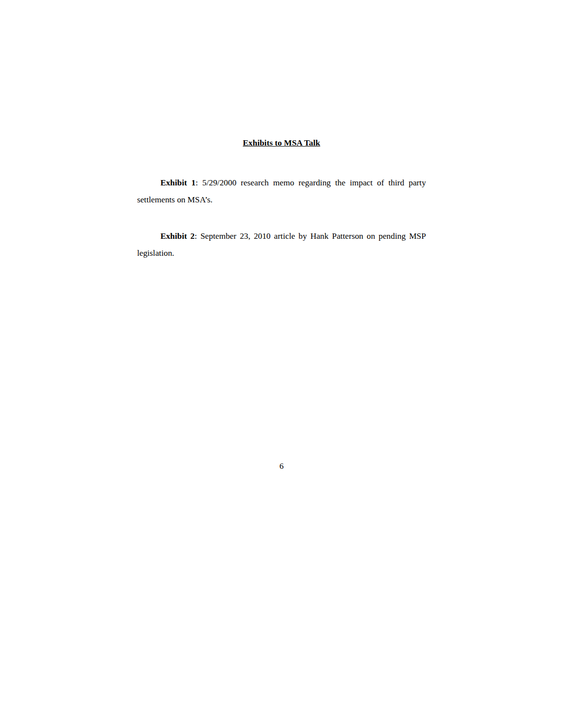Exhibits to MSA Talk
Exhibit 1: 5/29/2000 research memo regarding the impact of third party settlements on MSA’s.
Exhibit 2: September 23, 2010 article by Hank Patterson on pending MSP legislation.
6